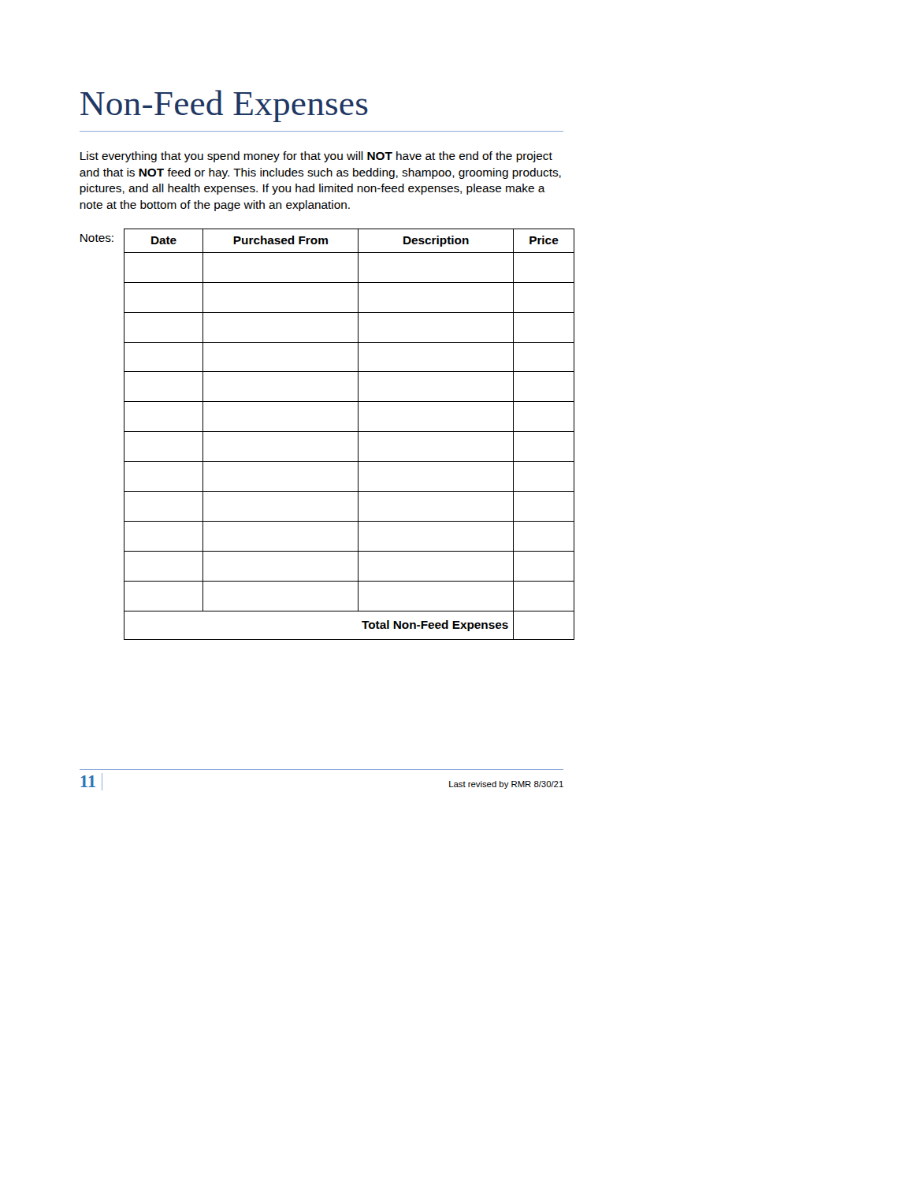Non-Feed Expenses
List everything that you spend money for that you will NOT have at the end of the project and that is NOT feed or hay. This includes such as bedding, shampoo, grooming products, pictures, and all health expenses. If you had limited non-feed expenses, please make a note at the bottom of the page with an explanation.
Notes:
| Date | Purchased From | Description | Price |
| --- | --- | --- | --- |
| Total Non-Feed Expenses | |
11
Last revised by RMR 8/30/21